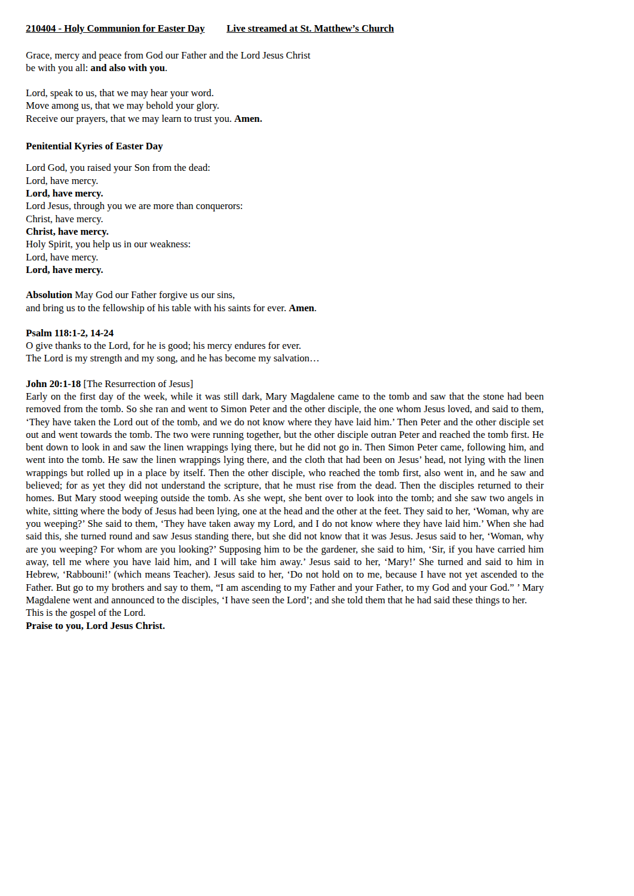210404 - Holy Communion for Easter Day Live streamed at St. Matthew’s Church
Grace, mercy and peace from God our Father and the Lord Jesus Christ be with you all: and also with you.
Lord, speak to us, that we may hear your word. Move among us, that we may behold your glory. Receive our prayers, that we may learn to trust you. Amen.
Penitential Kyries of Easter Day
Lord God, you raised your Son from the dead: Lord, have mercy. Lord, have mercy. Lord Jesus, through you we are more than conquerors: Christ, have mercy. Christ, have mercy. Holy Spirit, you help us in our weakness: Lord, have mercy. Lord, have mercy.
Absolution May God our Father forgive us our sins, and bring us to the fellowship of his table with his saints for ever. Amen.
Psalm 118:1-2, 14-24 O give thanks to the Lord, for he is good; his mercy endures for ever. The Lord is my strength and my song, and he has become my salvation…
John 20:1-18 [The Resurrection of Jesus]
Early on the first day of the week, while it was still dark, Mary Magdalene came to the tomb and saw that the stone had been removed from the tomb. So she ran and went to Simon Peter and the other disciple, the one whom Jesus loved, and said to them, ‘They have taken the Lord out of the tomb, and we do not know where they have laid him.’ Then Peter and the other disciple set out and went towards the tomb. The two were running together, but the other disciple outran Peter and reached the tomb first. He bent down to look in and saw the linen wrappings lying there, but he did not go in. Then Simon Peter came, following him, and went into the tomb. He saw the linen wrappings lying there, and the cloth that had been on Jesus’ head, not lying with the linen wrappings but rolled up in a place by itself. Then the other disciple, who reached the tomb first, also went in, and he saw and believed; for as yet they did not understand the scripture, that he must rise from the dead. Then the disciples returned to their homes. But Mary stood weeping outside the tomb. As she wept, she bent over to look into the tomb; and she saw two angels in white, sitting where the body of Jesus had been lying, one at the head and the other at the feet. They said to her, ‘Woman, why are you weeping?’ She said to them, ‘They have taken away my Lord, and I do not know where they have laid him.’ When she had said this, she turned round and saw Jesus standing there, but she did not know that it was Jesus. Jesus said to her, ‘Woman, why are you weeping? For whom are you looking?’ Supposing him to be the gardener, she said to him, ‘Sir, if you have carried him away, tell me where you have laid him, and I will take him away.’ Jesus said to her, ‘Mary!’ She turned and said to him in Hebrew, ‘Rabbouni!’ (which means Teacher). Jesus said to her, ‘Do not hold on to me, because I have not yet ascended to the Father. But go to my brothers and say to them, “I am ascending to my Father and your Father, to my God and your God.” ’ Mary Magdalene went and announced to the disciples, ‘I have seen the Lord’; and she told them that he had said these things to her.
This is the gospel of the Lord.
Praise to you, Lord Jesus Christ.